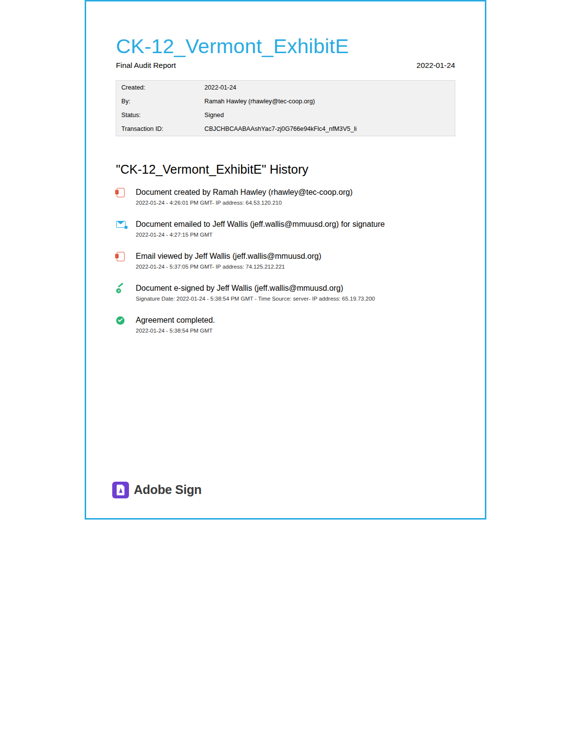CK-12_Vermont_ExhibitE
Final Audit Report 2022-01-24
| Created: | 2022-01-24 |
| By: | Ramah Hawley (rhawley@tec-coop.org) |
| Status: | Signed |
| Transaction ID: | CBJCHBCAABAAshYac7-zj0G766e94kFlc4_nfM3V5_li |
"CK-12_Vermont_ExhibitE" History
Document created by Ramah Hawley (rhawley@tec-coop.org)
2022-01-24 - 4:26:01 PM GMT- IP address: 64.53.120.210
Document emailed to Jeff Wallis (jeff.wallis@mmuusd.org) for signature
2022-01-24 - 4:27:15 PM GMT
Email viewed by Jeff Wallis (jeff.wallis@mmuusd.org)
2022-01-24 - 5:37:05 PM GMT- IP address: 74.125.212.221
Document e-signed by Jeff Wallis (jeff.wallis@mmuusd.org)
Signature Date: 2022-01-24 - 5:38:54 PM GMT - Time Source: server- IP address: 65.19.73.200
Agreement completed.
2022-01-24 - 5:38:54 PM GMT
Adobe Sign